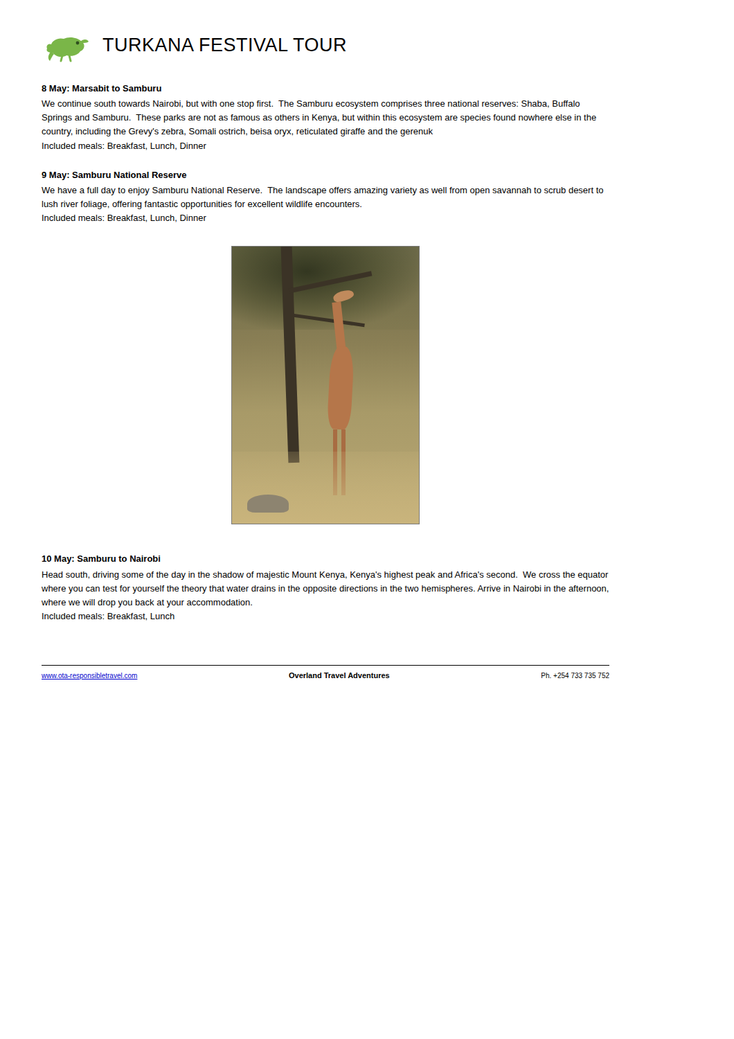TURKANA FESTIVAL TOUR
8 May: Marsabit to Samburu
We continue south towards Nairobi, but with one stop first. The Samburu ecosystem comprises three national reserves: Shaba, Buffalo Springs and Samburu. These parks are not as famous as others in Kenya, but within this ecosystem are species found nowhere else in the country, including the Grevy's zebra, Somali ostrich, beisa oryx, reticulated giraffe and the gerenuk
Included meals: Breakfast, Lunch, Dinner
9 May: Samburu National Reserve
We have a full day to enjoy Samburu National Reserve. The landscape offers amazing variety as well from open savannah to scrub desert to lush river foliage, offering fantastic opportunities for excellent wildlife encounters.
Included meals: Breakfast, Lunch, Dinner
10 May: Samburu to Nairobi
Head south, driving some of the day in the shadow of majestic Mount Kenya, Kenya's highest peak and Africa's second. We cross the equator where you can test for yourself the theory that water drains in the opposite directions in the two hemispheres. Arrive in Nairobi in the afternoon, where we will drop you back at your accommodation.
Included meals: Breakfast, Lunch
www.ota-responsibletravel.com Overland Travel Adventures Ph. +254 733 735 752